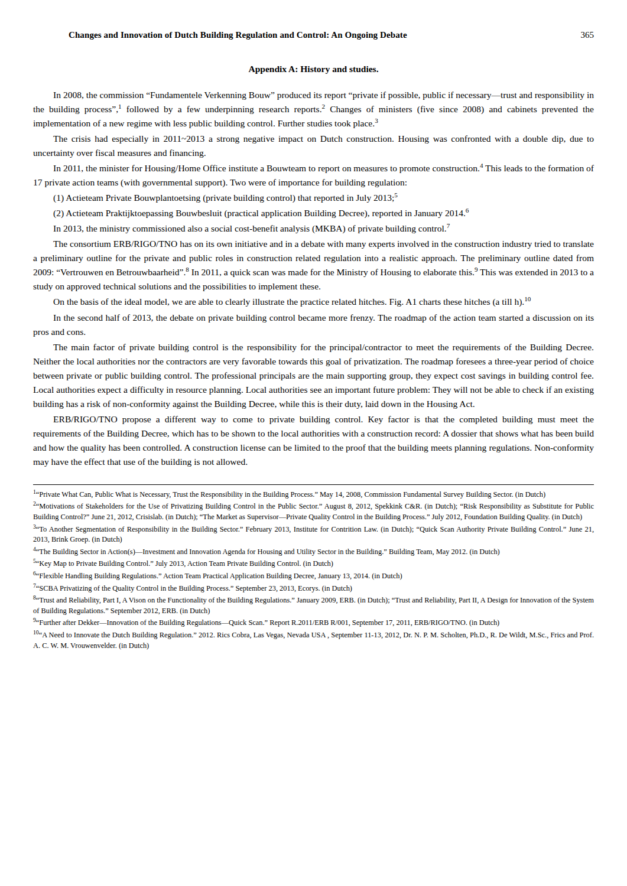Changes and Innovation of Dutch Building Regulation and Control: An Ongoing Debate
365
Appendix A: History and studies.
In 2008, the commission “Fundamentele Verkenning Bouw” produced its report “private if possible, public if necessary—trust and responsibility in the building process”,1 followed by a few underpinning research reports.2 Changes of ministers (five since 2008) and cabinets prevented the implementation of a new regime with less public building control. Further studies took place.3
The crisis had especially in 2011~2013 a strong negative impact on Dutch construction. Housing was confronted with a double dip, due to uncertainty over fiscal measures and financing.
In 2011, the minister for Housing/Home Office institute a Bouwteam to report on measures to promote construction.4 This leads to the formation of 17 private action teams (with governmental support). Two were of importance for building regulation:
(1) Actieteam Private Bouwplantoetsing (private building control) that reported in July 2013;5
(2) Actieteam Praktijktoepassing Bouwbesluit (practical application Building Decree), reported in January 2014.6
In 2013, the ministry commissioned also a social cost-benefit analysis (MKBA) of private building control.7
The consortium ERB/RIGO/TNO has on its own initiative and in a debate with many experts involved in the construction industry tried to translate a preliminary outline for the private and public roles in construction related regulation into a realistic approach. The preliminary outline dated from 2009: “Vertrouwen en Betrouwbaarheid”.8 In 2011, a quick scan was made for the Ministry of Housing to elaborate this.9 This was extended in 2013 to a study on approved technical solutions and the possibilities to implement these.
On the basis of the ideal model, we are able to clearly illustrate the practice related hitches. Fig. A1 charts these hitches (a till h).10
In the second half of 2013, the debate on private building control became more frenzy. The roadmap of the action team started a discussion on its pros and cons.
The main factor of private building control is the responsibility for the principal/contractor to meet the requirements of the Building Decree. Neither the local authorities nor the contractors are very favorable towards this goal of privatization. The roadmap foresees a three-year period of choice between private or public building control. The professional principals are the main supporting group, they expect cost savings in building control fee. Local authorities expect a difficulty in resource planning. Local authorities see an important future problem: They will not be able to check if an existing building has a risk of non-conformity against the Building Decree, while this is their duty, laid down in the Housing Act.
ERB/RIGO/TNO propose a different way to come to private building control. Key factor is that the completed building must meet the requirements of the Building Decree, which has to be shown to the local authorities with a construction record: A dossier that shows what has been build and how the quality has been controlled. A construction license can be limited to the proof that the building meets planning regulations. Non-conformity may have the effect that use of the building is not allowed.
1“Private What Can, Public What is Necessary, Trust the Responsibility in the Building Process.” May 14, 2008, Commission Fundamental Survey Building Sector. (in Dutch)
2“Motivations of Stakeholders for the Use of Privatizing Building Control in the Public Sector.” August 8, 2012, Spekkink C&R. (in Dutch); “Risk Responsibility as Substitute for Public Building Control?” June 21, 2012, Crisislab. (in Dutch); “The Market as Supervisor—Private Quality Control in the Building Process.” July 2012, Foundation Building Quality. (in Dutch)
3“To Another Segmentation of Responsibility in the Building Sector.” February 2013, Institute for Contrition Law. (in Dutch); “Quick Scan Authority Private Building Control.” June 21, 2013, Brink Groep. (in Dutch)
4“The Building Sector in Action(s)—Investment and Innovation Agenda for Housing and Utility Sector in the Building.” Building Team, May 2012. (in Dutch)
5“Key Map to Private Building Control.” July 2013, Action Team Private Building Control. (in Dutch)
6“Flexible Handling Building Regulations.” Action Team Practical Application Building Decree, January 13, 2014. (in Dutch)
7“SCBA Privatizing of the Quality Control in the Building Process.” September 23, 2013, Ecorys. (in Dutch)
8“Trust and Reliability, Part I, A Vison on the Functionality of the Building Regulations.” January 2009, ERB. (in Dutch); “Trust and Reliability, Part II, A Design for Innovation of the System of Building Regulations.” September 2012, ERB. (in Dutch)
9“Further after Dekker—Innovation of the Building Regulations—Quick Scan.” Report R.2011/ERB R/001, September 17, 2011, ERB/RIGO/TNO. (in Dutch)
10“A Need to Innovate the Dutch Building Regulation.” 2012. Rics Cobra, Las Vegas, Nevada USA , September 11-13, 2012, Dr. N. P. M. Scholten, Ph.D., R. De Wildt, M.Sc., Frics and Prof. A. C. W. M. Vrouwenvelder. (in Dutch)